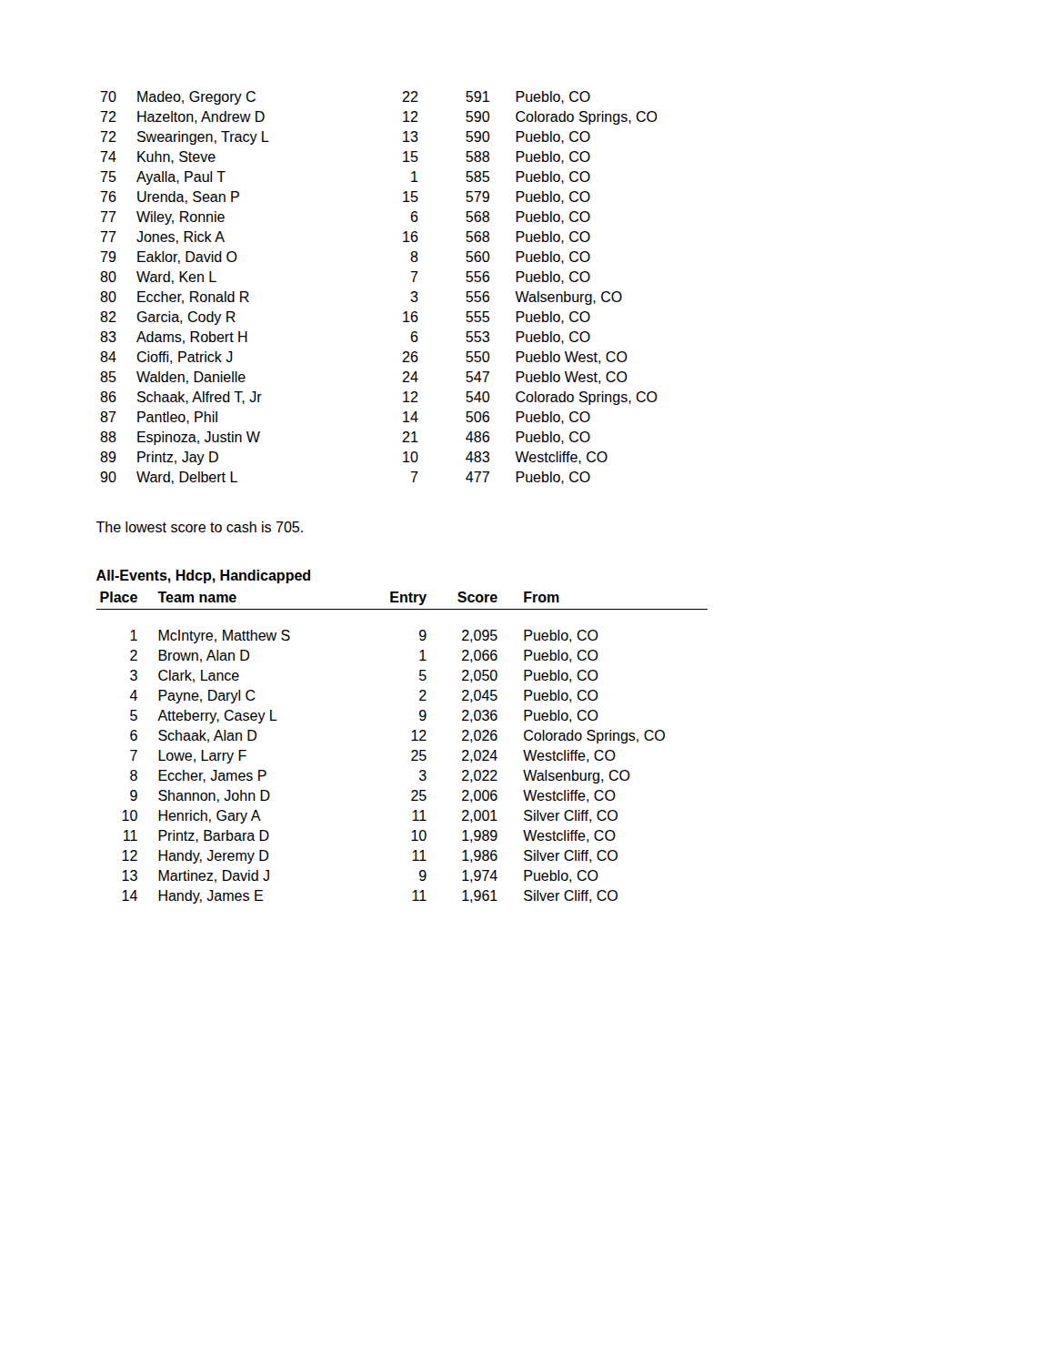| 70 | Madeo, Gregory C | 22 | 591 | Pueblo, CO |
| 72 | Hazelton, Andrew D | 12 | 590 | Colorado Springs, CO |
| 72 | Swearingen, Tracy L | 13 | 590 | Pueblo, CO |
| 74 | Kuhn, Steve | 15 | 588 | Pueblo, CO |
| 75 | Ayalla, Paul T | 1 | 585 | Pueblo, CO |
| 76 | Urenda, Sean P | 15 | 579 | Pueblo, CO |
| 77 | Wiley, Ronnie | 6 | 568 | Pueblo, CO |
| 77 | Jones, Rick A | 16 | 568 | Pueblo, CO |
| 79 | Eaklor, David O | 8 | 560 | Pueblo, CO |
| 80 | Ward, Ken L | 7 | 556 | Pueblo, CO |
| 80 | Eccher, Ronald R | 3 | 556 | Walsenburg, CO |
| 82 | Garcia, Cody R | 16 | 555 | Pueblo, CO |
| 83 | Adams, Robert H | 6 | 553 | Pueblo, CO |
| 84 | Cioffi, Patrick J | 26 | 550 | Pueblo West, CO |
| 85 | Walden, Danielle | 24 | 547 | Pueblo West, CO |
| 86 | Schaak, Alfred T, Jr | 12 | 540 | Colorado Springs, CO |
| 87 | Pantleo, Phil | 14 | 506 | Pueblo, CO |
| 88 | Espinoza, Justin W | 21 | 486 | Pueblo, CO |
| 89 | Printz, Jay D | 10 | 483 | Westcliffe, CO |
| 90 | Ward, Delbert L | 7 | 477 | Pueblo, CO |
The lowest score to cash is 705.
All-Events, Hdcp, Handicapped
| Place | Team name | Entry | Score | From |
| --- | --- | --- | --- | --- |
| 1 | McIntyre, Matthew S | 9 | 2,095 | Pueblo, CO |
| 2 | Brown, Alan D | 1 | 2,066 | Pueblo, CO |
| 3 | Clark, Lance | 5 | 2,050 | Pueblo, CO |
| 4 | Payne, Daryl C | 2 | 2,045 | Pueblo, CO |
| 5 | Atteberry, Casey L | 9 | 2,036 | Pueblo, CO |
| 6 | Schaak, Alan D | 12 | 2,026 | Colorado Springs, CO |
| 7 | Lowe, Larry F | 25 | 2,024 | Westcliffe, CO |
| 8 | Eccher, James P | 3 | 2,022 | Walsenburg, CO |
| 9 | Shannon, John D | 25 | 2,006 | Westcliffe, CO |
| 10 | Henrich, Gary A | 11 | 2,001 | Silver Cliff, CO |
| 11 | Printz, Barbara D | 10 | 1,989 | Westcliffe, CO |
| 12 | Handy, Jeremy D | 11 | 1,986 | Silver Cliff, CO |
| 13 | Martinez, David J | 9 | 1,974 | Pueblo, CO |
| 14 | Handy, James E | 11 | 1,961 | Silver Cliff, CO |